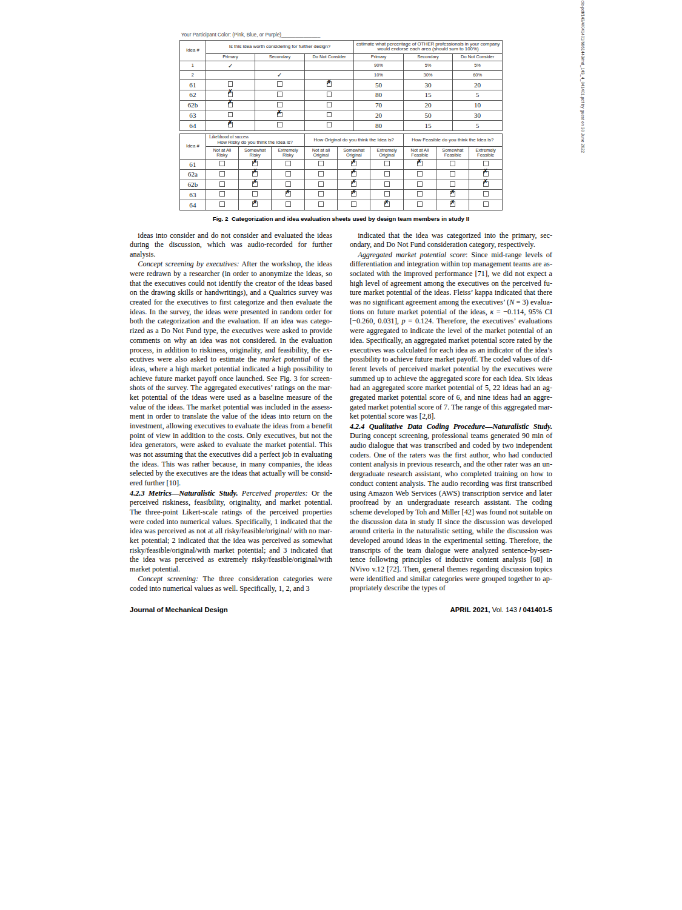Downloaded from http://asmedigitalcollection.asme.org/mechanicaldesign/article-pdf/143/4/041401/6661443/md_143_4_041401.pdf by guest on 30 June 2022
Your Participant Color: (Pink, Blue, or Purple)______________
| Idea # | Is this idea worth considering for further design? | estimate what percentage of OTHER professionals in your company would endorse each area (should sum to 100%) |
| --- | --- | --- |
| Primary | Secondary | Do Not Consider | Primary | Secondary | Do Not Consider |
| 1 | ✓ | | | 90% | 5% | 5% |
| 2 | | ✓ | | 10% | 30% | 60% |
| 61 | | | | 50 | 30 | 20 |
| 62 | | | | 80 | 15 | 5 |
| 62b | | | | 70 | 20 | 10 |
| 63 | | | | 20 | 50 | 30 |
| 64 | | | | 80 | 15 | 5 |
| Idea # | Likelihood of success How Risky do you think the Idea is? | How Original do you think the Idea is? | How Feasible do you think the Idea is? |
| --- | --- | --- | --- |
| Not at All Risky | Somewhat Risky | Extremely Risky | Not at all Original | Somewhat Original | Extremely Original | Not at All Feasible | Somewhat Feasible | Extremely Feasible |
| 61 | | | | | | | | | |
| 62a | | | | | | | | | |
| 62b | | | | | | | | | |
| 63 | | | | | | | | | |
| 64 | | | | | | | | | |
Fig. 2 Categorization and idea evaluation sheets used by design team members in study II
ideas into consider and do not consider and evaluated the ideas during the discussion, which was audio-recorded for further analysis.
Concept screening by executives: After the workshop, the ideas were redrawn by a researcher (in order to anonymize the ideas, so that the executives could not identify the creator of the ideas based on the drawing skills or handwritings), and a Qualtrics survey was created for the executives to first categorize and then evaluate the ideas. In the survey, the ideas were presented in random order for both the categorization and the evaluation. If an idea was categorized as a Do Not Fund type, the executives were asked to provide comments on why an idea was not considered. In the evaluation process, in addition to riskiness, originality, and feasibility, the executives were also asked to estimate the market potential of the ideas, where a high market potential indicated a high possibility to achieve future market payoff once launched. See Fig. 3 for screenshots of the survey. The aggregated executives’ ratings on the market potential of the ideas were used as a baseline measure of the value of the ideas. The market potential was included in the assessment in order to translate the value of the ideas into return on the investment, allowing executives to evaluate the ideas from a benefit point of view in addition to the costs. Only executives, but not the idea generators, were asked to evaluate the market potential. This was not assuming that the executives did a perfect job in evaluating the ideas. This was rather because, in many companies, the ideas selected by the executives are the ideas that actually will be considered further [10].
4.2.3 Metrics—Naturalistic Study.
Perceived properties: Or the perceived riskiness, feasibility, originality, and market potential. The three-point Likert-scale ratings of the perceived properties were coded into numerical values. Specifically, 1 indicated that the idea was perceived as not at all risky/feasible/original/ with no market potential; 2 indicated that the idea was perceived as somewhat risky/feasible/original/with market potential; and 3 indicated that the idea was perceived as extremely risky/feasible/original/with market potential.
Concept screening: The three consideration categories were coded into numerical values as well. Specifically, 1, 2, and 3
indicated that the idea was categorized into the primary, secondary, and Do Not Fund consideration category, respectively.
Aggregated market potential score: Since mid-range levels of differentiation and integration within top management teams are associated with the improved performance [71], we did not expect a high level of agreement among the executives on the perceived future market potential of the ideas. Fleiss’ kappa indicated that there was no significant agreement among the executives’ (N = 3) evaluations on future market potential of the ideas, κ = −0.114, 95% CI [−0.260, 0.031], p = 0.124. Therefore, the executives’ evaluations were aggregated to indicate the level of the market potential of an idea. Specifically, an aggregated market potential score rated by the executives was calculated for each idea as an indicator of the idea’s possibility to achieve future market payoff. The coded values of different levels of perceived market potential by the executives were summed up to achieve the aggregated score for each idea. Six ideas had an aggregated score market potential of 5, 22 ideas had an aggregated market potential score of 6, and nine ideas had an aggregated market potential score of 7. The range of this aggregated market potential score was [2,8].
4.2.4 Qualitative Data Coding Procedure—Naturalistic Study.
During concept screening, professional teams generated 90 min of audio dialogue that was transcribed and coded by two independent coders. One of the raters was the first author, who had conducted content analysis in previous research, and the other rater was an undergraduate research assistant, who completed training on how to conduct content analysis. The audio recording was first transcribed using Amazon Web Services (AWS) transcription service and later proofread by an undergraduate research assistant. The coding scheme developed by Toh and Miller [42] was found not suitable on the discussion data in study II since the discussion was developed around criteria in the naturalistic setting, while the discussion was developed around ideas in the experimental setting. Therefore, the transcripts of the team dialogue were analyzed sentence-by-sentence following principles of inductive content analysis [68] in NVivo v.12 [72]. Then, general themes regarding discussion topics were identified and similar categories were grouped together to appropriately describe the types of
Journal of Mechanical Design
APRIL 2021, Vol. 143 / 041401-5